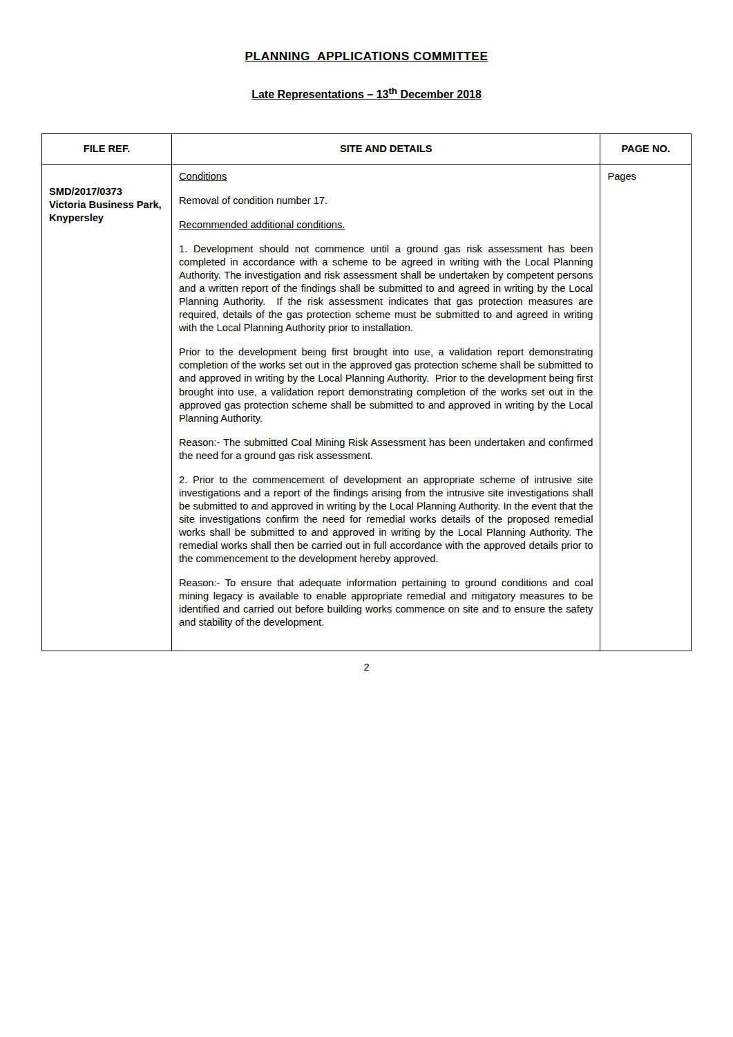PLANNING APPLICATIONS COMMITTEE
Late Representations – 13th December 2018
| FILE REF. | SITE AND DETAILS | PAGE NO. |
| --- | --- | --- |
| SMD/2017/0373 Victoria Business Park, Knypersley | Conditions Removal of condition number 17. Recommended additional conditions. 1. Development should not commence until a ground gas risk assessment has been completed in accordance with a scheme to be agreed in writing with the Local Planning Authority. The investigation and risk assessment shall be undertaken by competent persons and a written report of the findings shall be submitted to and agreed in writing by the Local Planning Authority. If the risk assessment indicates that gas protection measures are required, details of the gas protection scheme must be submitted to and agreed in writing with the Local Planning Authority prior to installation. Prior to the development being first brought into use, a validation report demonstrating completion of the works set out in the approved gas protection scheme shall be submitted to and approved in writing by the Local Planning Authority. Prior to the development being first brought into use, a validation report demonstrating completion of the works set out in the approved gas protection scheme shall be submitted to and approved in writing by the Local Planning Authority. Reason:- The submitted Coal Mining Risk Assessment has been undertaken and confirmed the need for a ground gas risk assessment. 2. Prior to the commencement of development an appropriate scheme of intrusive site investigations and a report of the findings arising from the intrusive site investigations shall be submitted to and approved in writing by the Local Planning Authority. In the event that the site investigations confirm the need for remedial works details of the proposed remedial works shall be submitted to and approved in writing by the Local Planning Authority. The remedial works shall then be carried out in full accordance with the approved details prior to the commencement to the development hereby approved. Reason:- To ensure that adequate information pertaining to ground conditions and coal mining legacy is available to enable appropriate remedial and mitigatory measures to be identified and carried out before building works commence on site and to ensure the safety and stability of the development. | Pages |
2